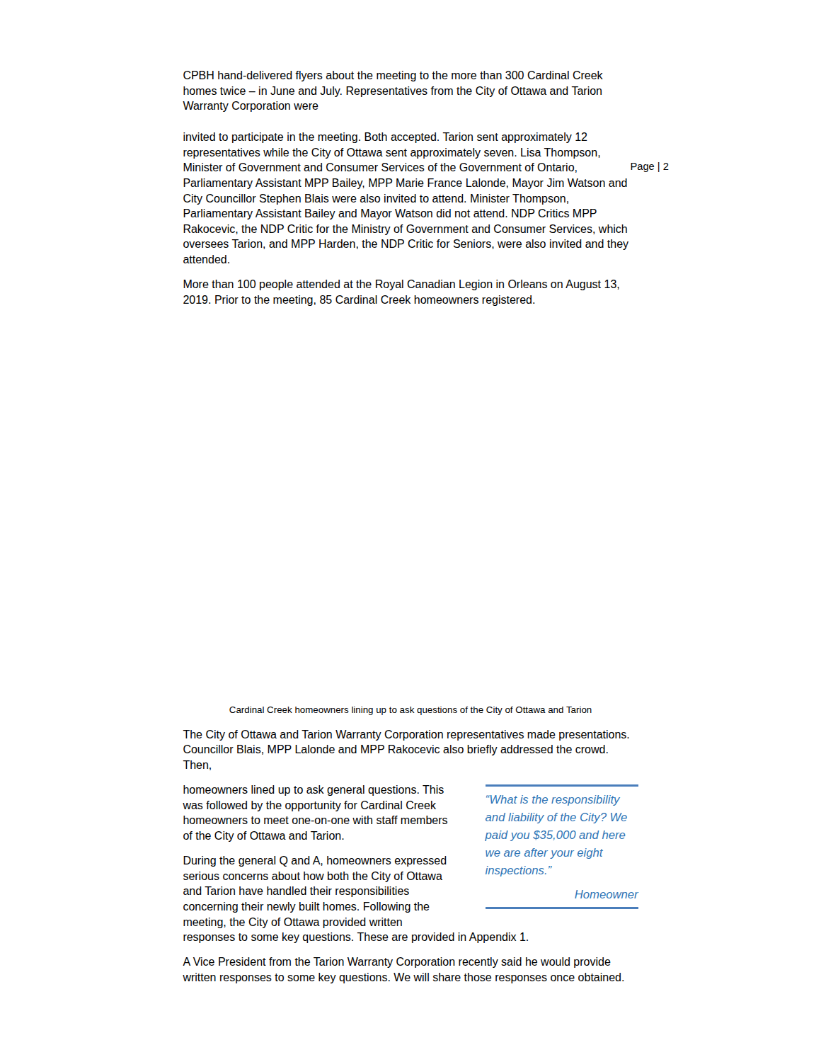Page | 2
CPBH hand-delivered flyers about the meeting to the more than 300 Cardinal Creek homes twice – in June and July. Representatives from the City of Ottawa and Tarion Warranty Corporation were
invited to participate in the meeting. Both accepted. Tarion sent approximately 12 representatives while the City of Ottawa sent approximately seven. Lisa Thompson, Minister of Government and Consumer Services of the Government of Ontario, Parliamentary Assistant MPP Bailey, MPP Marie France Lalonde, Mayor Jim Watson and City Councillor Stephen Blais were also invited to attend. Minister Thompson, Parliamentary Assistant Bailey and Mayor Watson did not attend. NDP Critics MPP Rakocevic, the NDP Critic for the Ministry of Government and Consumer Services, which oversees Tarion, and MPP Harden, the NDP Critic for Seniors, were also invited and they attended.
More than 100 people attended at the Royal Canadian Legion in Orleans on August 13, 2019. Prior to the meeting, 85 Cardinal Creek homeowners registered.
Cardinal Creek homeowners lining up to ask questions of the City of Ottawa and Tarion
The City of Ottawa and Tarion Warranty Corporation representatives made presentations. Councillor Blais, MPP Lalonde and MPP Rakocevic also briefly addressed the crowd. Then,
“What is the responsibility and liability of the City? We paid you $35,000 and here we are after your eight inspections.” Homeowner
homeowners lined up to ask general questions. This was followed by the opportunity for Cardinal Creek homeowners to meet one-on-one with staff members of the City of Ottawa and Tarion.
During the general Q and A, homeowners expressed serious concerns about how both the City of Ottawa and Tarion have handled their responsibilities concerning their newly built homes. Following the meeting, the City of Ottawa provided written responses to some key questions. These are provided in Appendix 1.
A Vice President from the Tarion Warranty Corporation recently said he would provide written responses to some key questions. We will share those responses once obtained.